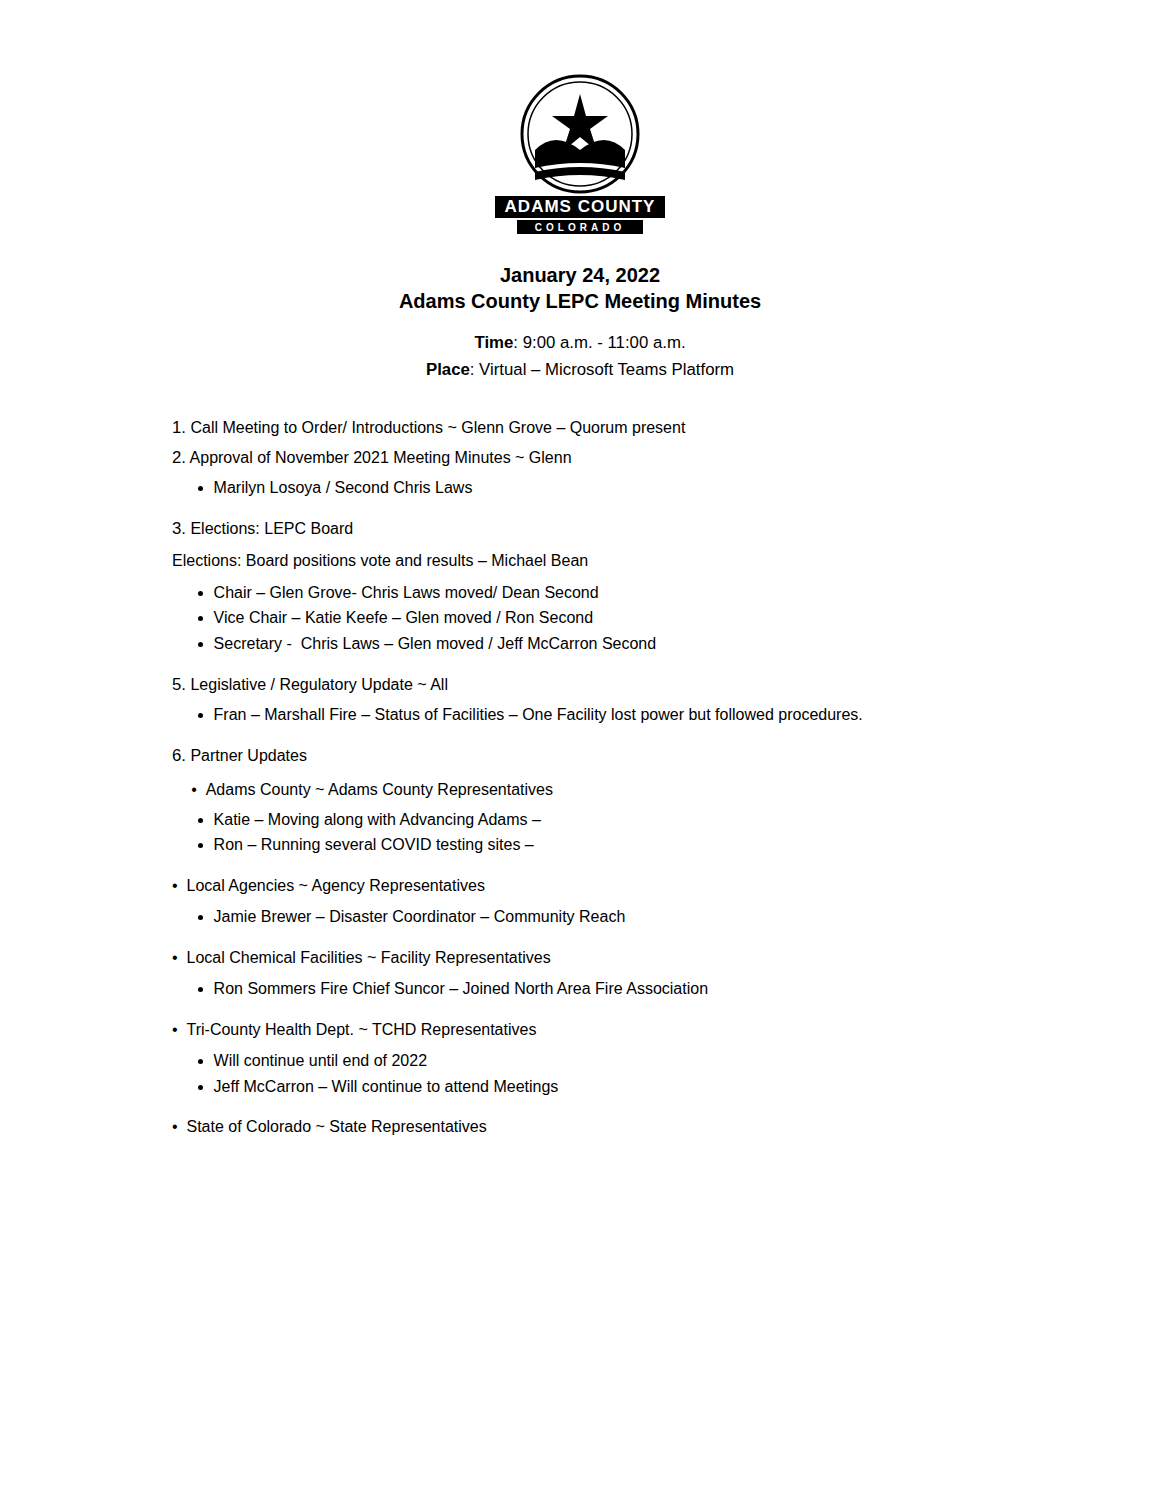ADAMS COUNTY COLORADO
January 24, 2022
Adams County LEPC Meeting Minutes
Time: 9:00 a.m. - 11:00 a.m.
Place: Virtual – Microsoft Teams Platform
1. Call Meeting to Order/ Introductions ~ Glenn Grove – Quorum present
2. Approval of November 2021 Meeting Minutes ~ Glenn
Marilyn Losoya / Second Chris Laws
3. Elections: LEPC Board
Elections: Board positions vote and results – Michael Bean
Chair – Glen Grove- Chris Laws moved/ Dean Second
Vice Chair – Katie Keefe – Glen moved / Ron Second
Secretary - Chris Laws – Glen moved / Jeff McCarron Second
5. Legislative / Regulatory Update ~ All
Fran – Marshall Fire – Status of Facilities – One Facility lost power but followed procedures.
6. Partner Updates
Adams County ~ Adams County Representatives
Katie – Moving along with Advancing Adams –
Ron – Running several COVID testing sites –
Local Agencies ~ Agency Representatives
Jamie Brewer – Disaster Coordinator – Community Reach
Local Chemical Facilities ~ Facility Representatives
Ron Sommers Fire Chief Suncor – Joined North Area Fire Association
Tri-County Health Dept. ~ TCHD Representatives
Will continue until end of 2022
Jeff McCarron – Will continue to attend Meetings
State of Colorado ~ State Representatives